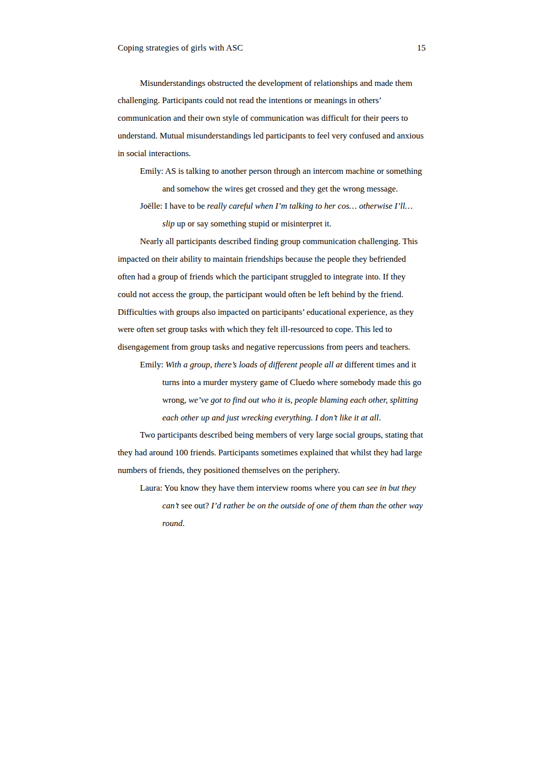Coping strategies of girls with ASC 15
Misunderstandings obstructed the development of relationships and made them challenging. Participants could not read the intentions or meanings in others’ communication and their own style of communication was difficult for their peers to understand. Mutual misunderstandings led participants to feel very confused and anxious in social interactions.
Emily: AS is talking to another person through an intercom machine or something and somehow the wires get crossed and they get the wrong message.
Joëlle: I have to be really careful when I’m talking to her cos… otherwise I’ll… slip up or say something stupid or misinterpret it.
Nearly all participants described finding group communication challenging. This impacted on their ability to maintain friendships because the people they befriended often had a group of friends which the participant struggled to integrate into. If they could not access the group, the participant would often be left behind by the friend. Difficulties with groups also impacted on participants’ educational experience, as they were often set group tasks with which they felt ill-resourced to cope. This led to disengagement from group tasks and negative repercussions from peers and teachers.
Emily: With a group, there’s loads of different people all at different times and it turns into a murder mystery game of Cluedo where somebody made this go wrong, we’ve got to find out who it is, people blaming each other, splitting each other up and just wrecking everything. I don’t like it at all.
Two participants described being members of very large social groups, stating that they had around 100 friends. Participants sometimes explained that whilst they had large numbers of friends, they positioned themselves on the periphery.
Laura: You know they have them interview rooms where you can see in but they can’t see out? I’d rather be on the outside of one of them than the other way round.